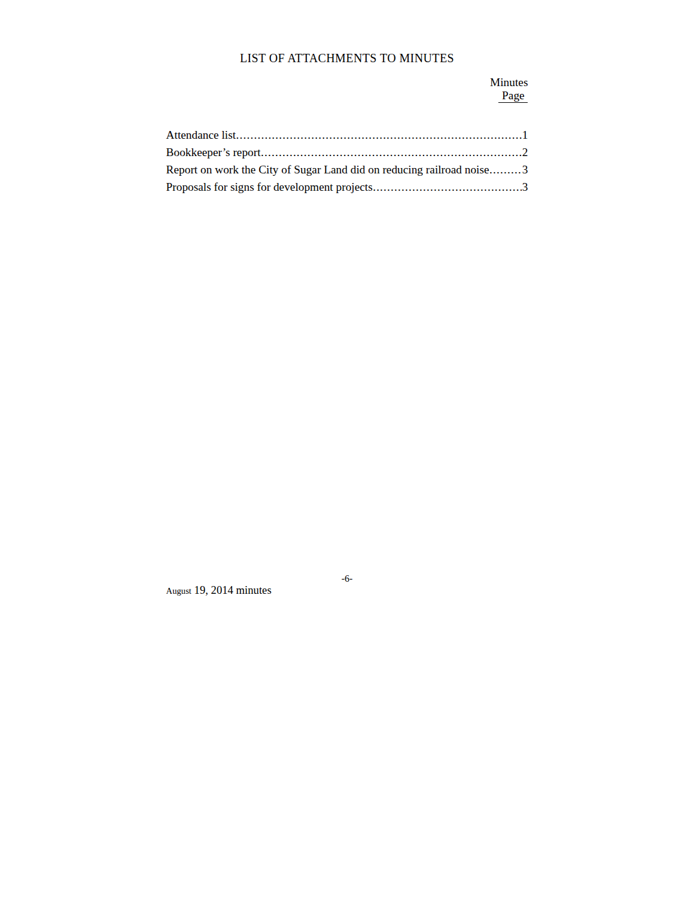LIST OF ATTACHMENTS TO MINUTES
Minutes
Page
Attendance list ................................................................................................................. 1
Bookkeeper’s report ......................................................................................................... 2
Report on work the City of Sugar Land did on reducing railroad noise .......................... 3
Proposals for signs for development projects ...................................................................... 3
-6-
August 19, 2014 minutes